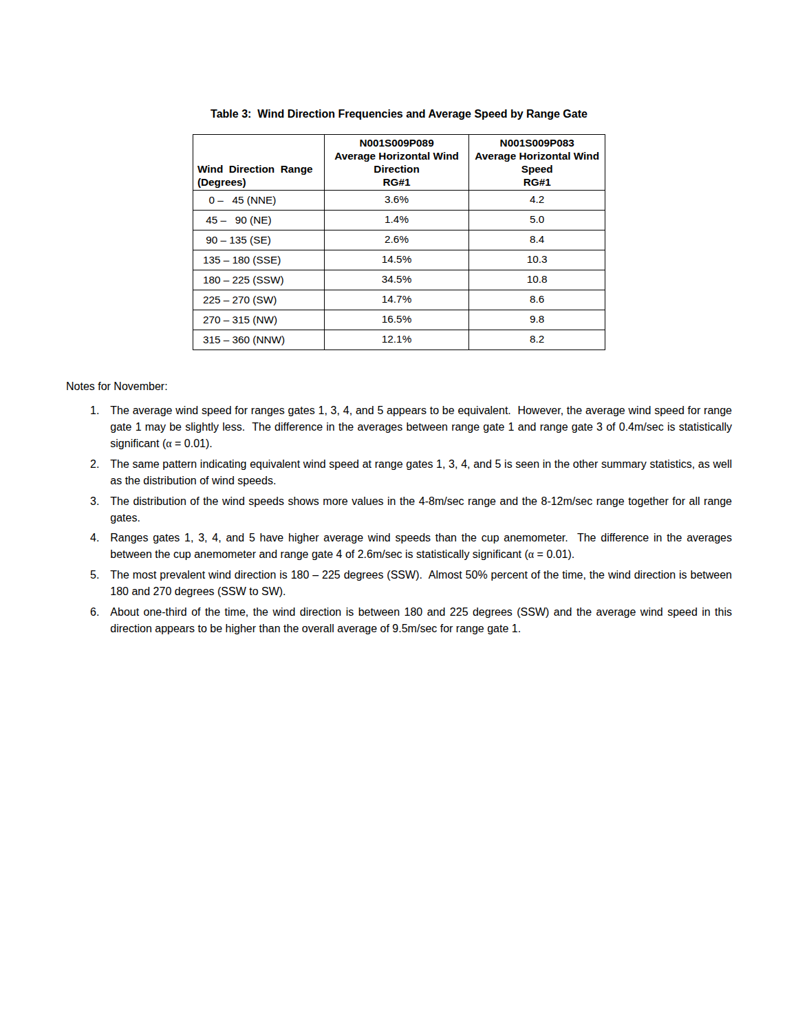Table 3: Wind Direction Frequencies and Average Speed by Range Gate
| Wind Direction Range (Degrees) | N001S009P089 Average Horizontal Wind Direction RG#1 | N001S009P083 Average Horizontal Wind Speed RG#1 |
| --- | --- | --- |
| 0 – 45 (NNE) | 3.6% | 4.2 |
| 45 – 90 (NE) | 1.4% | 5.0 |
| 90 – 135 (SE) | 2.6% | 8.4 |
| 135 – 180 (SSE) | 14.5% | 10.3 |
| 180 – 225 (SSW) | 34.5% | 10.8 |
| 225 – 270 (SW) | 14.7% | 8.6 |
| 270 – 315 (NW) | 16.5% | 9.8 |
| 315 – 360 (NNW) | 12.1% | 8.2 |
Notes for November:
The average wind speed for ranges gates 1, 3, 4, and 5 appears to be equivalent. However, the average wind speed for range gate 1 may be slightly less. The difference in the averages between range gate 1 and range gate 3 of 0.4m/sec is statistically significant (α = 0.01).
The same pattern indicating equivalent wind speed at range gates 1, 3, 4, and 5 is seen in the other summary statistics, as well as the distribution of wind speeds.
The distribution of the wind speeds shows more values in the 4-8m/sec range and the 8-12m/sec range together for all range gates.
Ranges gates 1, 3, 4, and 5 have higher average wind speeds than the cup anemometer. The difference in the averages between the cup anemometer and range gate 4 of 2.6m/sec is statistically significant (α = 0.01).
The most prevalent wind direction is 180 – 225 degrees (SSW). Almost 50% percent of the time, the wind direction is between 180 and 270 degrees (SSW to SW).
About one-third of the time, the wind direction is between 180 and 225 degrees (SSW) and the average wind speed in this direction appears to be higher than the overall average of 9.5m/sec for range gate 1.